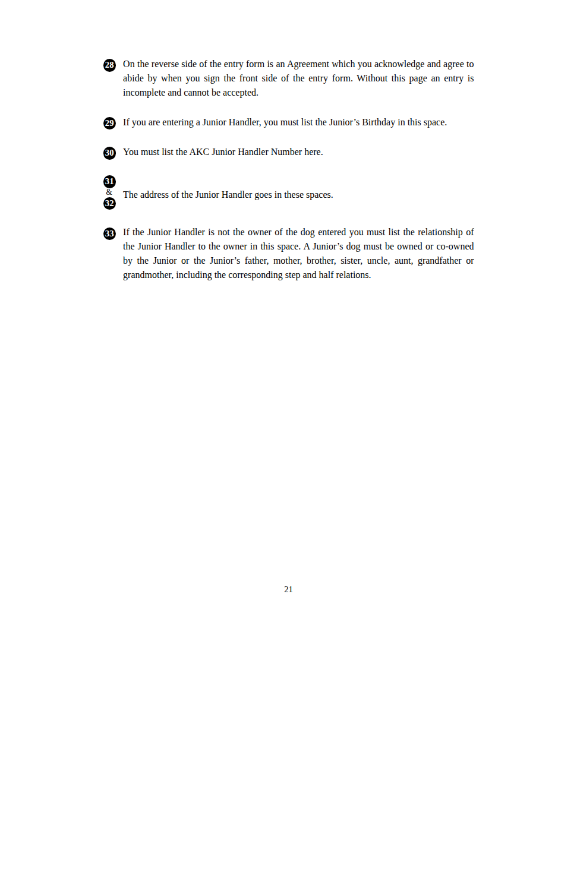28
On the reverse side of the entry form is an Agreement which you acknowledge and agree to abide by when you sign the front side of the entry form. Without this page an entry is incomplete and cannot be accepted.
29
If you are entering a Junior Handler, you must list the Junior’s Birthday in this space.
30
You must list the AKC Junior Handler Number here.
31 & 32
The address of the Junior Handler goes in these spaces.
33
If the Junior Handler is not the owner of the dog entered you must list the relationship of the Junior Handler to the owner in this space. A Junior’s dog must be owned or co-owned by the Junior or the Junior’s father, mother, brother, sister, uncle, aunt, grandfather or grandmother, including the corresponding step and half relations.
21